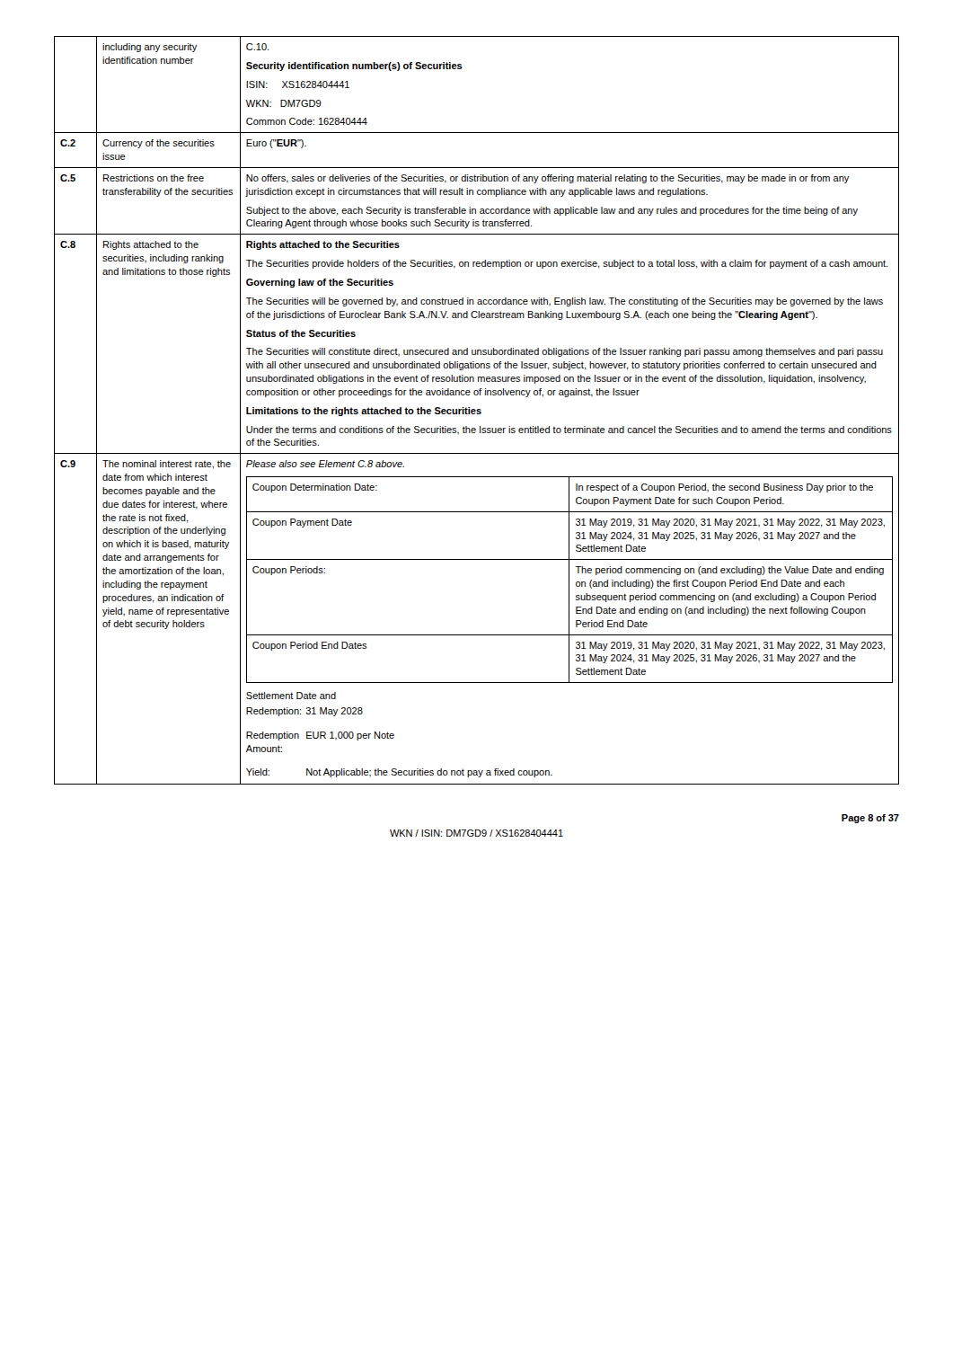| | including any security identification number | C.10. Security identification number(s) of Securities ISIN: XS1628404441 WKN: DM7GD9 Common Code: 162840444 |
| C.2 | Currency of the securities issue | Euro (" EUR "). |
| C.5 | Restrictions on the free transferability of the securities | No offers, sales or deliveries of the Securities, or distribution of any offering material relating to the Securities, may be made in or from any jurisdiction except in circumstances that will result in compliance with any applicable laws and regulations. Subject to the above, each Security is transferable in accordance with applicable law and any rules and procedures for the time being of any Clearing Agent through whose books such Security is transferred. |
| C.8 | Rights attached to the securities, including ranking and limitations to those rights | Rights attached to the Securities The Securities provide holders of the Securities, on redemption or upon exercise, subject to a total loss, with a claim for payment of a cash amount. Governing law of the Securities The Securities will be governed by, and construed in accordance with, English law. The constituting of the Securities may be governed by the laws of the jurisdictions of Euroclear Bank S.A./N.V. and Clearstream Banking Luxembourg S.A. (each one being the " Clearing Agent "). Status of the Securities The Securities will constitute direct, unsecured and unsubordinated obligations of the Issuer ranking pari passu among themselves and pari passu with all other unsecured and unsubordinated obligations of the Issuer, subject, however, to statutory priorities conferred to certain unsecured and unsubordinated obligations in the event of resolution measures imposed on the Issuer or in the event of the dissolution, liquidation, insolvency, composition or other proceedings for the avoidance of insolvency of, or against, the Issuer Limitations to the rights attached to the Securities Under the terms and conditions of the Securities, the Issuer is entitled to terminate and cancel the Securities and to amend the terms and conditions of the Securities. |
| C.9 | The nominal interest rate, the date from which interest becomes payable and the due dates for interest, where the rate is not fixed, description of the underlying on which it is based, maturity date and arrangements for the amortization of the loan, including the repayment procedures, an indication of yield, name of representative of debt security holders | Please also see Element C.8 above. / Coupon Determination Date: / In respect of a Coupon Period, the second Business Day prior to the Coupon Payment Date for such Coupon Period. / / Coupon Payment Date / 31 May 2019, 31 May 2020, 31 May 2021, 31 May 2022, 31 May 2023, 31 May 2024, 31 May 2025, 31 May 2026, 31 May 2027 and the Settlement Date / / Coupon Periods: / The period commencing on (and excluding) the Value Date and ending on (and including) the first Coupon Period End Date and each subsequent period commencing on (and excluding) a Coupon Period End Date and ending on (and including) the next following Coupon Period End Date / / Coupon Period End Dates / 31 May 2019, 31 May 2020, 31 May 2021, 31 May 2022, 31 May 2023, 31 May 2024, 31 May 2025, 31 May 2026, 31 May 2027 and the Settlement Date / / Settlement Date and / / Redemption: / 31 May 2028 / / Redemption Amount: / EUR 1,000 per Note / / Yield: / Not Applicable; the Securities do not pay a fixed coupon. / |
Page 8 of 37
WKN / ISIN: DM7GD9 / XS1628404441